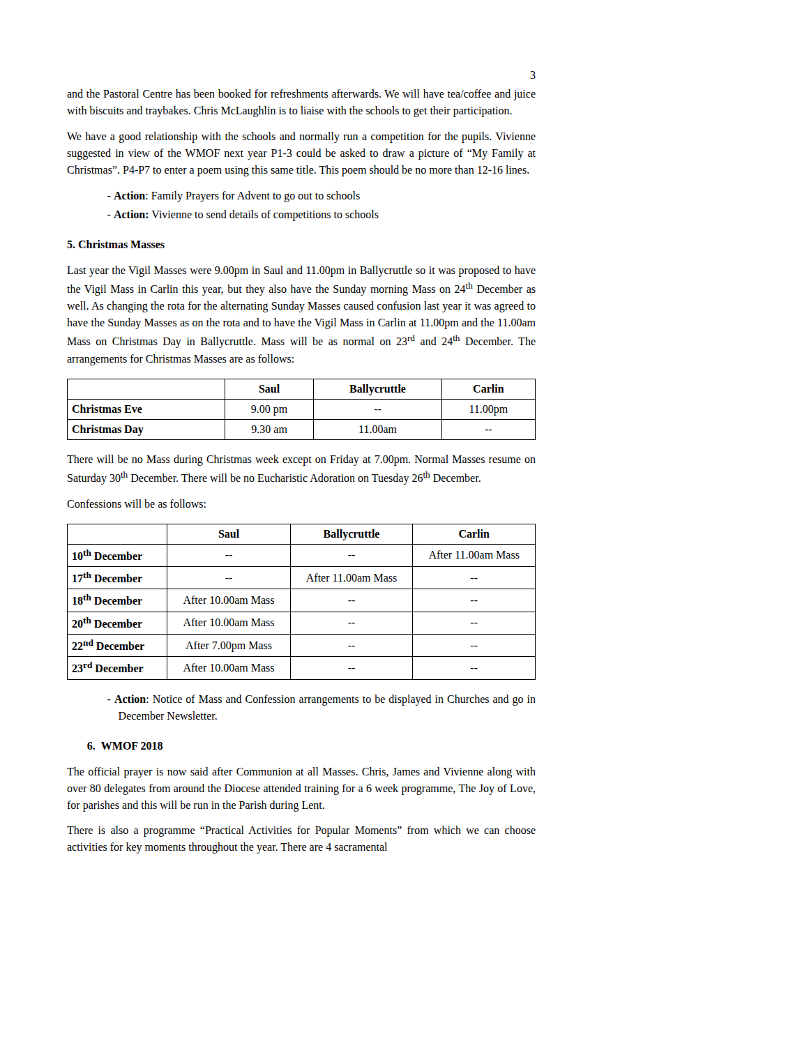3
and the Pastoral Centre has been booked for refreshments afterwards. We will have tea/coffee and juice with biscuits and traybakes. Chris McLaughlin is to liaise with the schools to get their participation.
We have a good relationship with the schools and normally run a competition for the pupils. Vivienne suggested in view of the WMOF next year P1-3 could be asked to draw a picture of “My Family at Christmas”. P4-P7 to enter a poem using this same title. This poem should be no more than 12-16 lines.
Action: Family Prayers for Advent to go out to schools
Action: Vivienne to send details of competitions to schools
5. Christmas Masses
Last year the Vigil Masses were 9.00pm in Saul and 11.00pm in Ballycruttle so it was proposed to have the Vigil Mass in Carlin this year, but they also have the Sunday morning Mass on 24th December as well. As changing the rota for the alternating Sunday Masses caused confusion last year it was agreed to have the Sunday Masses as on the rota and to have the Vigil Mass in Carlin at 11.00pm and the 11.00am Mass on Christmas Day in Ballycruttle. Mass will be as normal on 23rd and 24th December. The arrangements for Christmas Masses are as follows:
| | Saul | Ballycruttle | Carlin |
| --- | --- | --- | --- |
| Christmas Eve | 9.00 pm | -- | 11.00pm |
| Christmas Day | 9.30 am | 11.00am | -- |
There will be no Mass during Christmas week except on Friday at 7.00pm. Normal Masses resume on Saturday 30th December. There will be no Eucharistic Adoration on Tuesday 26th December.
Confessions will be as follows:
| | Saul | Ballycruttle | Carlin |
| --- | --- | --- | --- |
| 10 th December | -- | -- | After 11.00am Mass |
| 17 th December | -- | After 11.00am Mass | -- |
| 18 th December | After 10.00am Mass | -- | -- |
| 20 th December | After 10.00am Mass | -- | -- |
| 22 nd December | After 7.00pm Mass | -- | -- |
| 23 rd December | After 10.00am Mass | -- | -- |
Action: Notice of Mass and Confession arrangements to be displayed in Churches and go in December Newsletter.
6. WMOF 2018
The official prayer is now said after Communion at all Masses. Chris, James and Vivienne along with over 80 delegates from around the Diocese attended training for a 6 week programme, The Joy of Love, for parishes and this will be run in the Parish during Lent.
There is also a programme “Practical Activities for Popular Moments” from which we can choose activities for key moments throughout the year. There are 4 sacramental